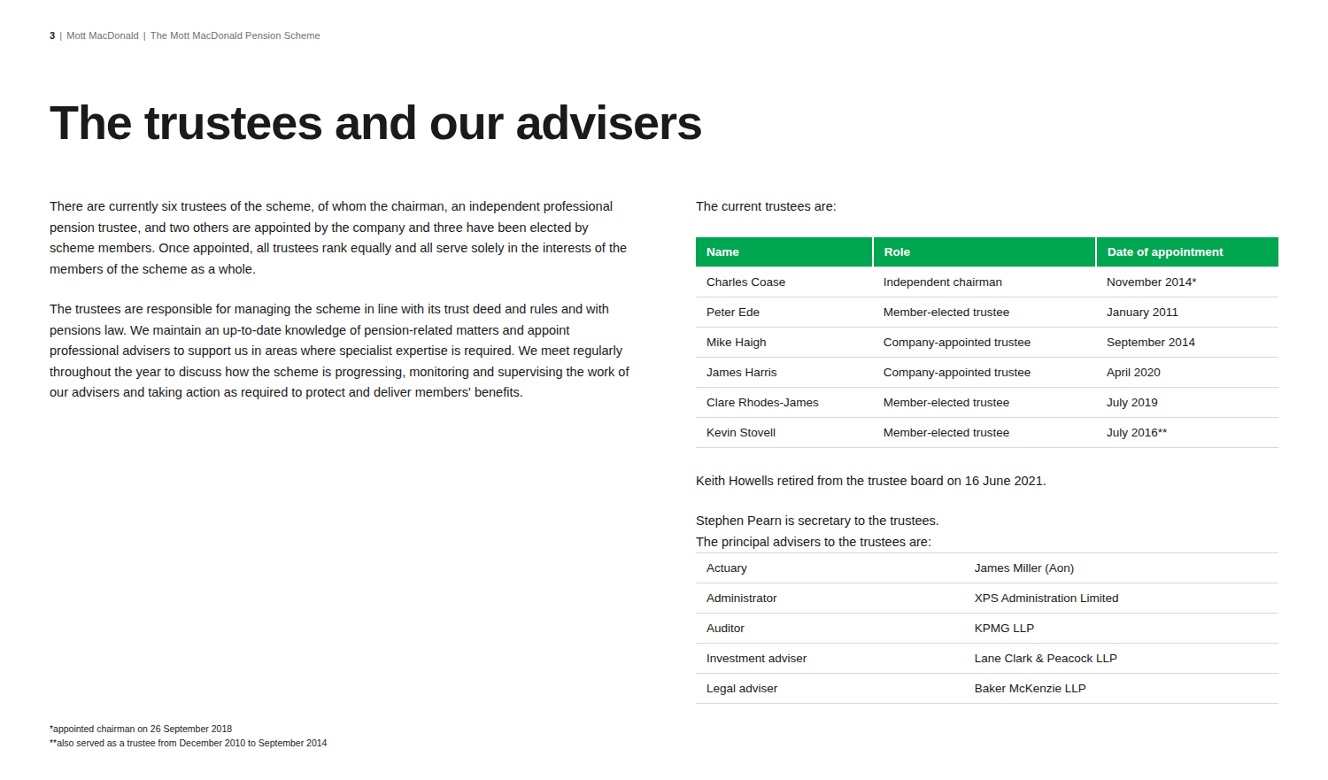3|Mott MacDonald|The Mott MacDonald Pension Scheme
The trustees and our advisers
There are currently six trustees of the scheme, of whom the chairman, an independent professional pension trustee, and two others are appointed by the company and three have been elected by scheme members. Once appointed, all trustees rank equally and all serve solely in the interests of the members of the scheme as a whole.
The trustees are responsible for managing the scheme in line with its trust deed and rules and with pensions law. We maintain an up-to-date knowledge of pension-related matters and appoint professional advisers to support us in areas where specialist expertise is required. We meet regularly throughout the year to discuss how the scheme is progressing, monitoring and supervising the work of our advisers and taking action as required to protect and deliver members' benefits.
The current trustees are:
| Name | Role | Date of appointment |
| --- | --- | --- |
| Charles Coase | Independent chairman | November 2014* |
| Peter Ede | Member-elected trustee | January 2011 |
| Mike Haigh | Company-appointed trustee | September 2014 |
| James Harris | Company-appointed trustee | April 2020 |
| Clare Rhodes-James | Member-elected trustee | July 2019 |
| Kevin Stovell | Member-elected trustee | July 2016** |
Keith Howells retired from the trustee board on 16 June 2021.
Stephen Pearn is secretary to the trustees.
The principal advisers to the trustees are:
| Actuary | James Miller (Aon) |
| Administrator | XPS Administration Limited |
| Auditor | KPMG LLP |
| Investment adviser | Lane Clark & Peacock LLP |
| Legal adviser | Baker McKenzie LLP |
*appointed chairman on 26 September 2018
**also served as a trustee from December 2010 to September 2014